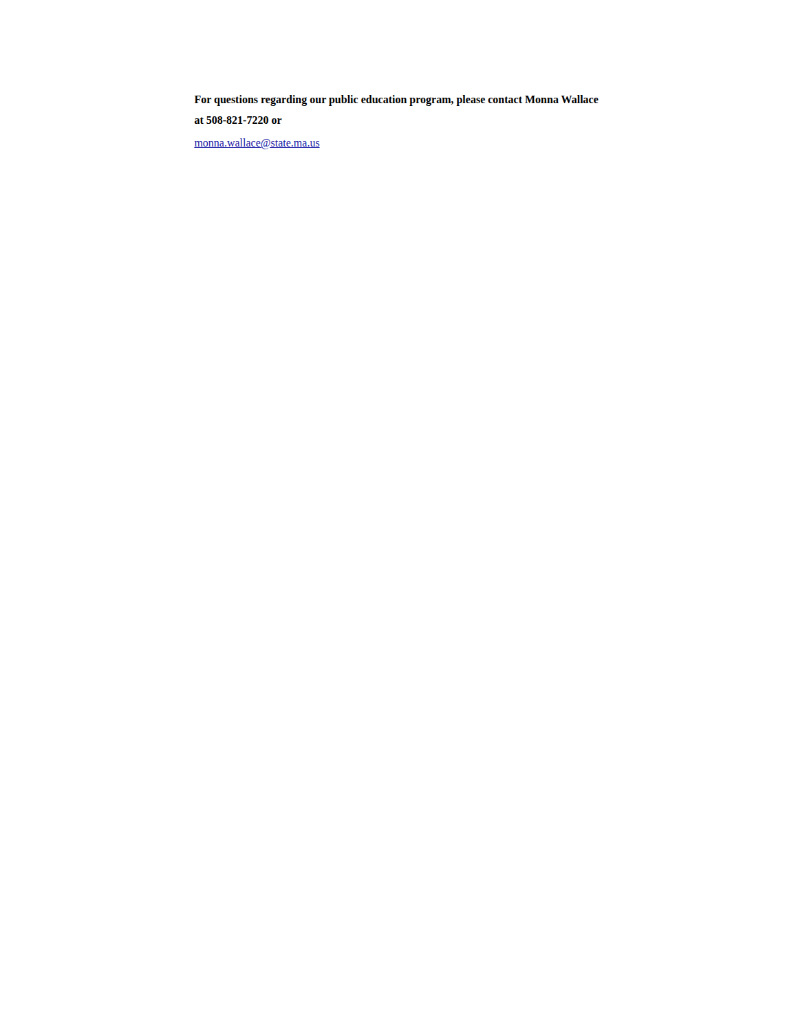For questions regarding our public education program, please contact Monna Wallace at 508-821-7220 or
monna.wallace@state.ma.us